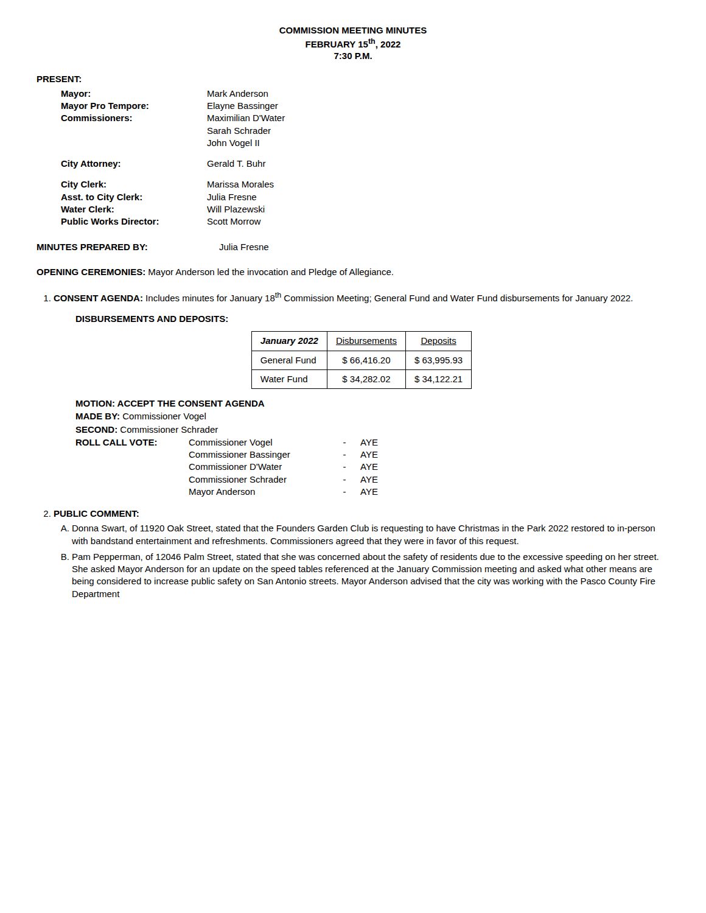COMMISSION MEETING MINUTES
FEBRUARY 15th, 2022
7:30 P.M.
PRESENT:
| Mayor: | Mark Anderson |
| Mayor Pro Tempore: | Elayne Bassinger |
| Commissioners: | Maximilian D'Water |
| | Sarah Schrader |
| | John Vogel II |
| City Attorney: | Gerald T. Buhr |
| City Clerk: | Marissa Morales |
| Asst. to City Clerk: | Julia Fresne |
| Water Clerk: | Will Plazewski |
| Public Works Director: | Scott Morrow |
MINUTES PREPARED BY: Julia Fresne
OPENING CEREMONIES: Mayor Anderson led the invocation and Pledge of Allegiance.
CONSENT AGENDA: Includes minutes for January 18th Commission Meeting; General Fund and Water Fund disbursements for January 2022.
DISBURSEMENTS AND DEPOSITS:
| January 2022 | Disbursements | Deposits |
| --- | --- | --- |
| General Fund | $ 66,416.20 | $ 63,995.93 |
| Water Fund | $ 34,282.02 | $ 34,122.21 |
MOTION: ACCEPT THE CONSENT AGENDA
MADE BY: Commissioner Vogel
SECOND: Commissioner Schrader
| ROLL CALL VOTE: | Commissioner Vogel | - | AYE |
| | Commissioner Bassinger | - | AYE |
| | Commissioner D'Water | - | AYE |
| | Commissioner Schrader | - | AYE |
| | Mayor Anderson | - | AYE |
PUBLIC COMMENT:
Donna Swart, of 11920 Oak Street, stated that the Founders Garden Club is requesting to have Christmas in the Park 2022 restored to in-person with bandstand entertainment and refreshments. Commissioners agreed that they were in favor of this request.
Pam Pepperman, of 12046 Palm Street, stated that she was concerned about the safety of residents due to the excessive speeding on her street. She asked Mayor Anderson for an update on the speed tables referenced at the January Commission meeting and asked what other means are being considered to increase public safety on San Antonio streets. Mayor Anderson advised that the city was working with the Pasco County Fire Department